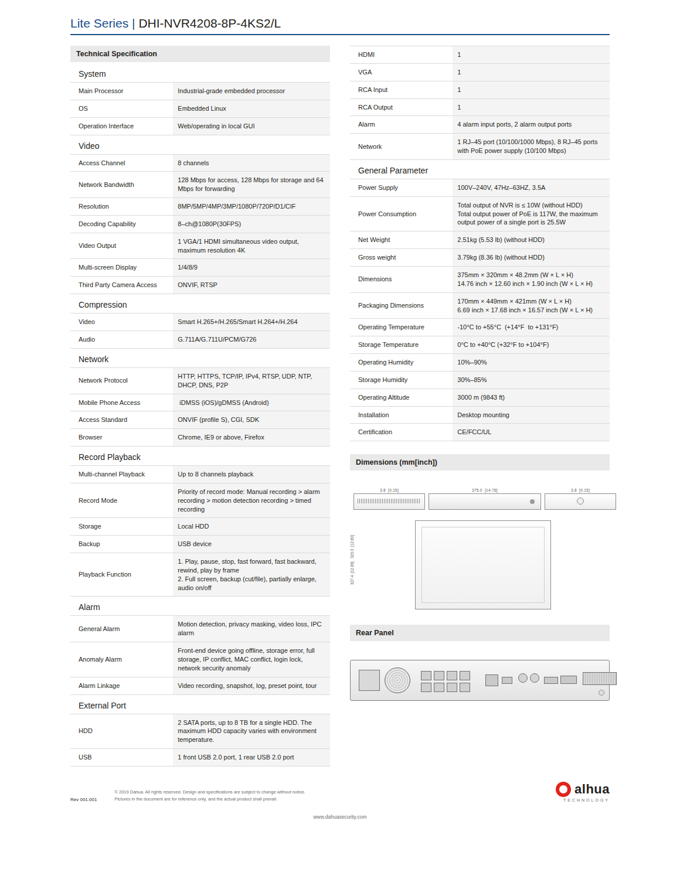Lite Series | DHI-NVR4208-8P-4KS2/L
Technical Specification
System
| Main Processor | Industrial-grade embedded processor |
| OS | Embedded Linux |
| Operation Interface | Web/operating in local GUI |
Video
| Access Channel | 8 channels |
| Network Bandwidth | 128 Mbps for access, 128 Mbps for storage and 64 Mbps for forwarding |
| Resolution | 8MP/5MP/4MP/3MP/1080P/720P/D1/CIF |
| Decoding Capability | 8–ch@1080P(30FPS) |
| Video Output | 1 VGA/1 HDMI simultaneous video output, maximum resolution 4K |
| Multi-screen Display | 1/4/8/9 |
| Third Party Camera Access | ONVIF, RTSP |
Compression
| Video | Smart H.265+/H.265/Smart H.264+/H.264 |
| Audio | G.711A/G.711U/PCM/G726 |
Network
| Network Protocol | HTTP, HTTPS, TCP/IP, IPv4, RTSP, UDP, NTP, DHCP, DNS, P2P |
| Mobile Phone Access | iDMSS (iOS)/gDMSS (Android) |
| Access Standard | ONVIF (profile S), CGI, SDK |
| Browser | Chrome, IE9 or above, Firefox |
Record Playback
| Multi-channel Playback | Up to 8 channels playback |
| Record Mode | Priority of record mode: Manual recording > alarm recording > motion detection recording > timed recording |
| Storage | Local HDD |
| Backup | USB device |
| Playback Function | 1. Play, pause, stop, fast forward, fast backward, rewind, play by frame 2. Full screen, backup (cut/file), partially enlarge, audio on/off |
Alarm
| General Alarm | Motion detection, privacy masking, video loss, IPC alarm |
| Anomaly Alarm | Front-end device going offline, storage error, full storage, IP conflict, MAC conflict, login lock, network security anomaly |
| Alarm Linkage | Video recording, snapshot, log, preset point, tour |
External Port
| HDD | 2 SATA ports, up to 8 TB for a single HDD. The maximum HDD capacity varies with environment temperature. |
| USB | 1 front USB 2.0 port, 1 rear USB 2.0 port |
| HDMI | 1 |
| VGA | 1 |
| RCA Input | 1 |
| RCA Output | 1 |
| Alarm | 4 alarm input ports, 2 alarm output ports |
| Network | 1 RJ–45 port (10/100/1000 Mbps), 8 RJ–45 ports with PoE power supply (10/100 Mbps) |
General Parameter
| Power Supply | 100V–240V, 47Hz–63HZ, 3.5A |
| Power Consumption | Total output of NVR is ≤ 10W (without HDD) Total output power of PoE is 117W, the maximum output power of a single port is 25.5W |
| Net Weight | 2.51kg (5.53 lb) (without HDD) |
| Gross weight | 3.79kg (8.36 lb) (without HDD) |
| Dimensions | 375mm × 320mm × 48.2mm (W × L × H) 14.76 inch × 12.60 inch × 1.90 inch (W × L × H) |
| Packaging Dimensions | 170mm × 449mm × 421mm (W × L × H) 6.69 inch × 17.68 inch × 16.57 inch (W × L × H) |
| Operating Temperature | -10°C to +55°C (+14°F to +131°F) |
| Storage Temperature | 0°C to +40°C (+32°F to +104°F) |
| Operating Humidity | 10%–90% |
| Storage Humidity | 30%–85% |
| Operating Altitude | 3000 m (9843 ft) |
| Installation | Desktop mounting |
| Certification | CE/FCC/UL |
Dimensions (mm[inch])
3.8 [0.15]
375.0 [14.76]
3.8 [0.15]
327.4 [12.89] 320.0 [12.60]
Rear Panel
Rev 001.001
© 2019 Dahua. All rights reserved. Design and specifications are subject to change without notice.
Pictures in the document are for reference only, and the actual product shall prevail.
alhua TECHNOLOGY
www.dahuasecurity.com